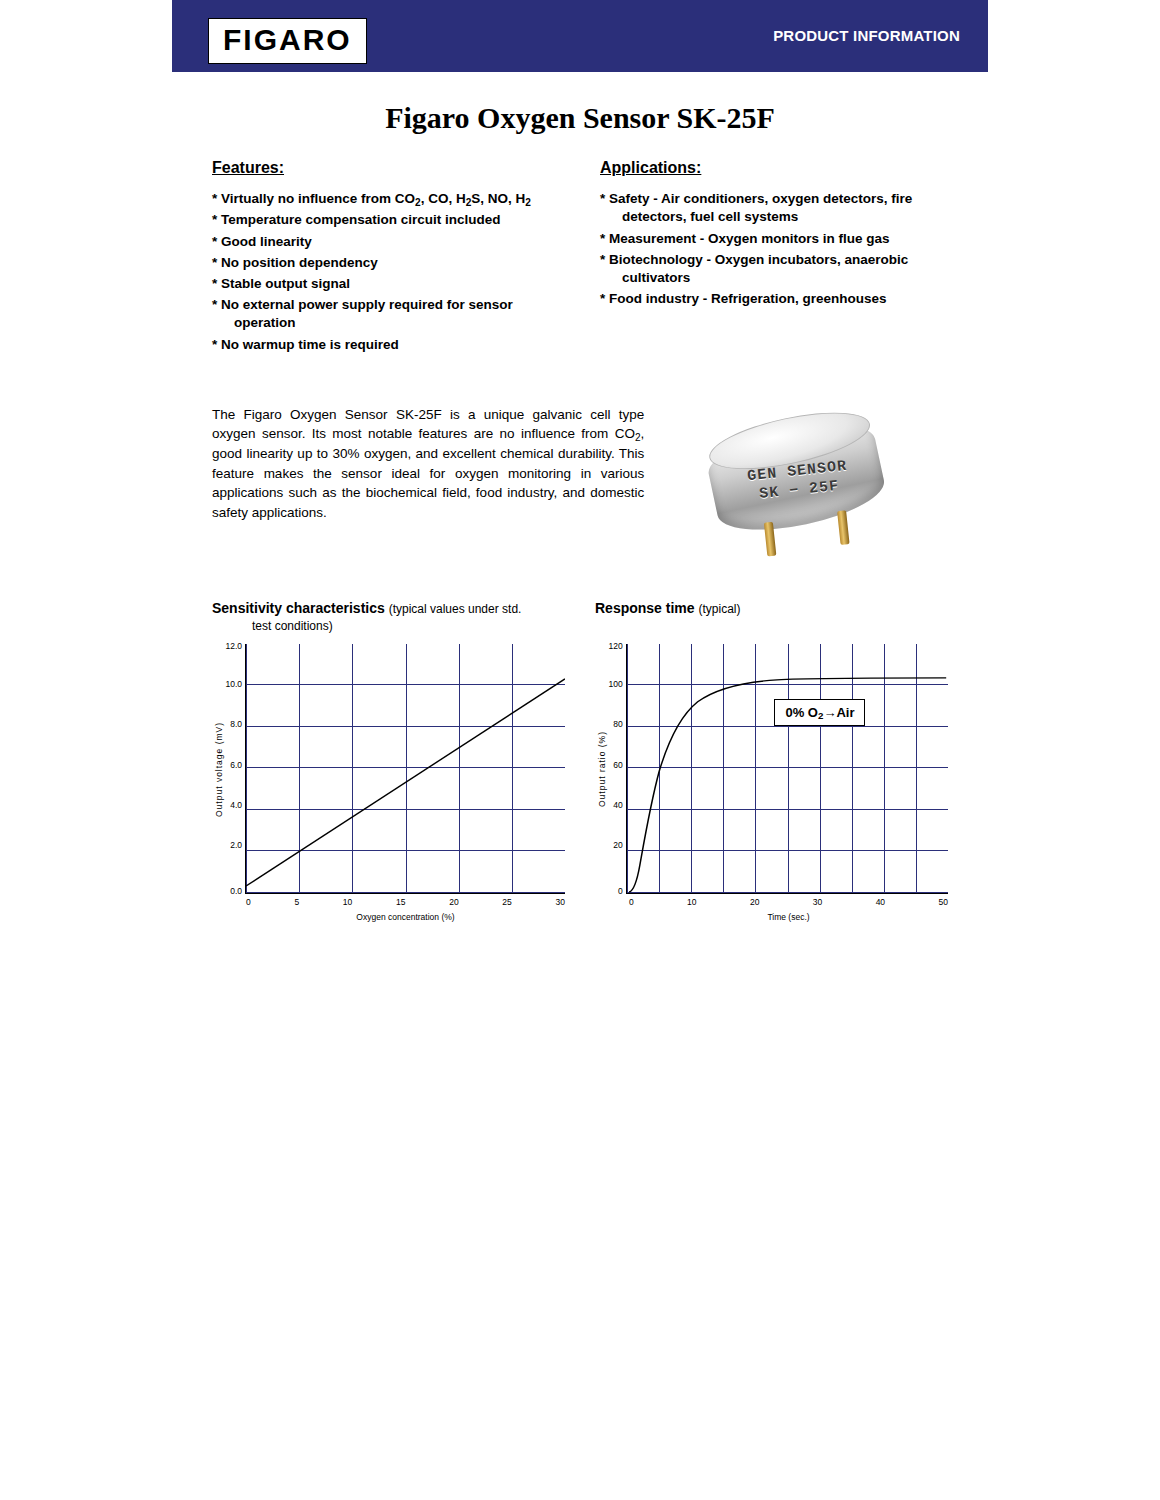FIGARO
PRODUCT INFORMATION
Figaro Oxygen Sensor SK-25F
Features:
* Virtually no influence from CO2, CO, H2S, NO, H2
* Temperature compensation circuit included
* Good linearity
* No position dependency
* Stable output signal
* No external power supply required for sensoroperation
* No warmup time is required
Applications:
* Safety - Air conditioners, oxygen detectors, firedetectors, fuel cell systems
* Measurement - Oxygen monitors in flue gas
* Biotechnology - Oxygen incubators, anaerobiccultivators
* Food industry - Refrigeration, greenhouses
The Figaro Oxygen Sensor SK-25F is a unique galvanic cell type oxygen sensor. Its most notable features are no influence from CO2, good linearity up to 30% oxygen, and excellent chemical durability. This feature makes the sensor ideal for oxygen monitoring in various applications such as the biochemical field, food industry, and domestic safety applications.
GEN SENSOR
SK − 25F
Sensitivity characteristics (typical values under std.
test conditions)
Response time (typical)
Output voltage (mV)
12.010.08.06.04.02.00.0
051015202530
Oxygen concentration (%)
Output ratio (%)
120100806040200
0% O2→Air
01020304050
Time (sec.)